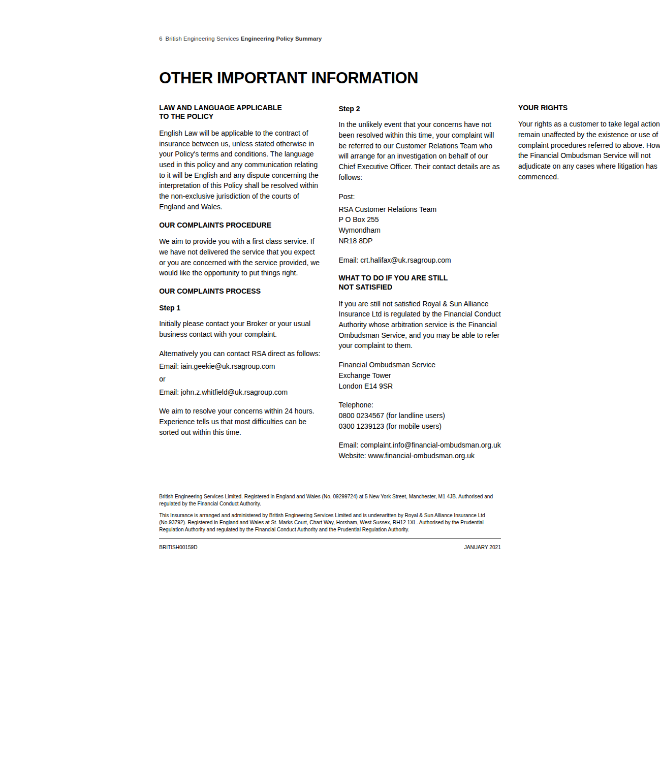6 British Engineering Services Engineering Policy Summary
OTHER IMPORTANT INFORMATION
LAW AND LANGUAGE APPLICABLE
TO THE POLICY
English Law will be applicable to the contract of insurance between us, unless stated otherwise in your Policy's terms and conditions. The language used in this policy and any communication relating to it will be English and any dispute concerning the interpretation of this Policy shall be resolved within the non-exclusive jurisdiction of the courts of England and Wales.
OUR COMPLAINTS PROCEDURE
We aim to provide you with a first class service. If we have not delivered the service that you expect or you are concerned with the service provided, we would like the opportunity to put things right.
OUR COMPLAINTS PROCESS
Step 1
Initially please contact your Broker or your usual business contact with your complaint.
Alternatively you can contact RSA direct as follows:
Email: iain.geekie@uk.rsagroup.com
or
Email: john.z.whitfield@uk.rsagroup.com
We aim to resolve your concerns within 24 hours. Experience tells us that most difficulties can be sorted out within this time.
Step 2
In the unlikely event that your concerns have not been resolved within this time, your complaint will be referred to our Customer Relations Team who will arrange for an investigation on behalf of our Chief Executive Officer. Their contact details are as follows:
Post:
RSA Customer Relations Team
P O Box 255
Wymondham
NR18 8DP
Email: crt.halifax@uk.rsagroup.com
WHAT TO DO IF YOU ARE STILL
NOT SATISFIED
If you are still not satisfied Royal & Sun Alliance Insurance Ltd is regulated by the Financial Conduct Authority whose arbitration service is the Financial Ombudsman Service, and you may be able to refer your complaint to them.
Financial Ombudsman Service
Exchange Tower
London E14 9SR
Telephone:
0800 0234567 (for landline users)
0300 1239123 (for mobile users)
Email: complaint.info@financial-ombudsman.org.uk
Website: www.financial-ombudsman.org.uk
YOUR RIGHTS
Your rights as a customer to take legal action remain unaffected by the existence or use of any complaint procedures referred to above. However, the Financial Ombudsman Service will not adjudicate on any cases where litigation has commenced.
British Engineering Services Limited. Registered in England and Wales (No. 09299724) at 5 New York Street, Manchester, M1 4JB. Authorised and regulated by the Financial Conduct Authority.
This Insurance is arranged and administered by British Engineering Services Limited and is underwritten by Royal & Sun Alliance Insurance Ltd (No.93792). Registered in England and Wales at St. Marks Court, Chart Way, Horsham, West Sussex, RH12 1XL. Authorised by the Prudential Regulation Authority and regulated by the Financial Conduct Authority and the Prudential Regulation Authority.
BRITISH00159D JANUARY 2021